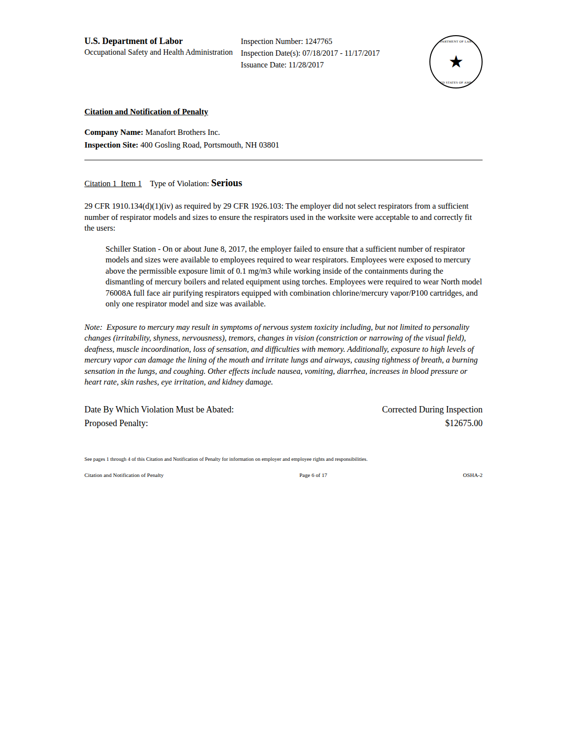U.S. Department of Labor
Occupational Safety and Health Administration
Inspection Number: 1247765
Inspection Date(s): 07/18/2017 - 11/17/2017
Issuance Date: 11/28/2017
DEPARTMENT OF LABOR ★ UNITED STATES OF AMERICA
Citation and Notification of Penalty
Company Name: Manafort Brothers Inc.
Inspection Site: 400 Gosling Road, Portsmouth, NH 03801
Citation 1 Item 1 Type of Violation: Serious
29 CFR 1910.134(d)(1)(iv) as required by 29 CFR 1926.103: The employer did not select respirators from a sufficient number of respirator models and sizes to ensure the respirators used in the worksite were acceptable to and correctly fit the users:
Schiller Station - On or about June 8, 2017, the employer failed to ensure that a sufficient number of respirator models and sizes were available to employees required to wear respirators. Employees were exposed to mercury above the permissible exposure limit of 0.1 mg/m3 while working inside of the containments during the dismantling of mercury boilers and related equipment using torches. Employees were required to wear North model 76008A full face air purifying respirators equipped with combination chlorine/mercury vapor/P100 cartridges, and only one respirator model and size was available.
Note: Exposure to mercury may result in symptoms of nervous system toxicity including, but not limited to personality changes (irritability, shyness, nervousness), tremors, changes in vision (constriction or narrowing of the visual field), deafness, muscle incoordination, loss of sensation, and difficulties with memory. Additionally, exposure to high levels of mercury vapor can damage the lining of the mouth and irritate lungs and airways, causing tightness of breath, a burning sensation in the lungs, and coughing. Other effects include nausea, vomiting, diarrhea, increases in blood pressure or heart rate, skin rashes, eye irritation, and kidney damage.
| Date By Which Violation Must be Abated: | Corrected During Inspection |
| Proposed Penalty: | $12675.00 |
See pages 1 through 4 of this Citation and Notification of Penalty for information on employer and employee rights and responsibilities.
Citation and Notification of Penalty Page 6 of 17 OSHA-2